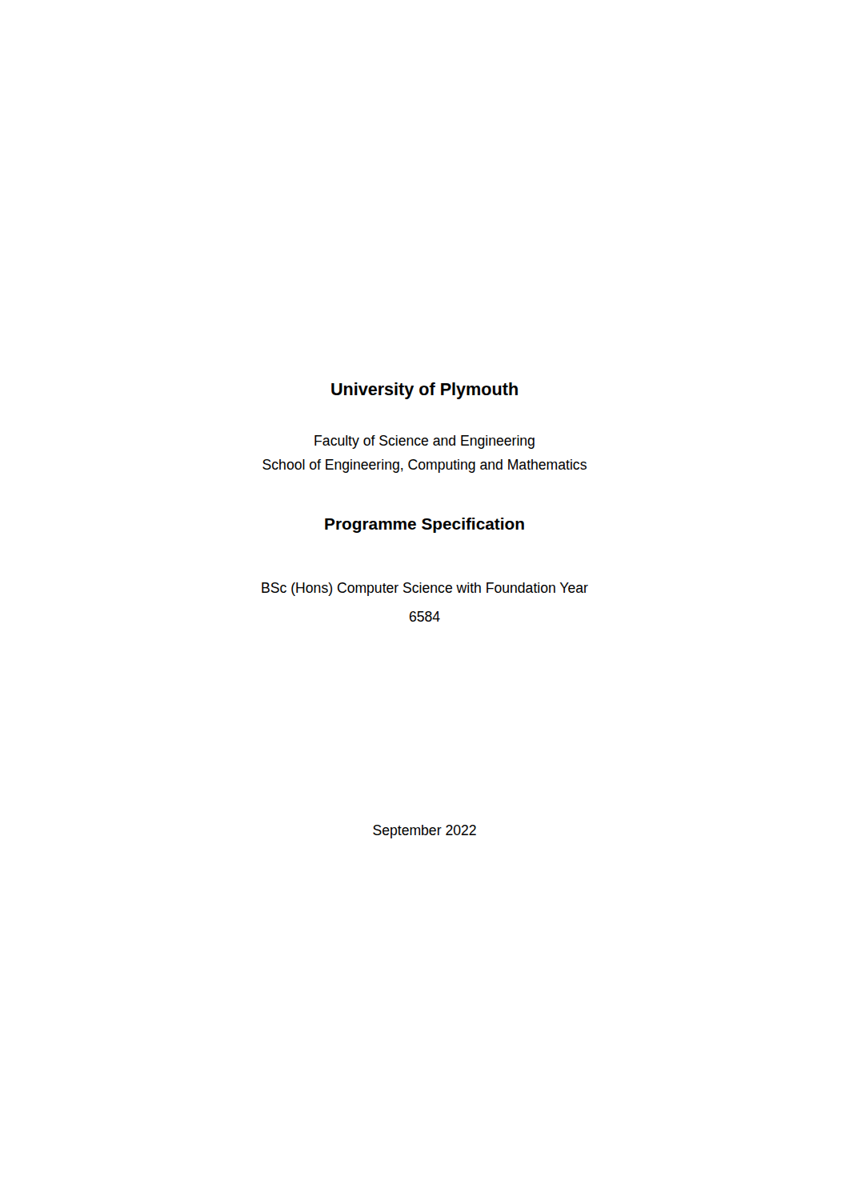University of Plymouth
Faculty of Science and Engineering
School of Engineering, Computing and Mathematics
Programme Specification
BSc (Hons) Computer Science with Foundation Year
6584
September 2022